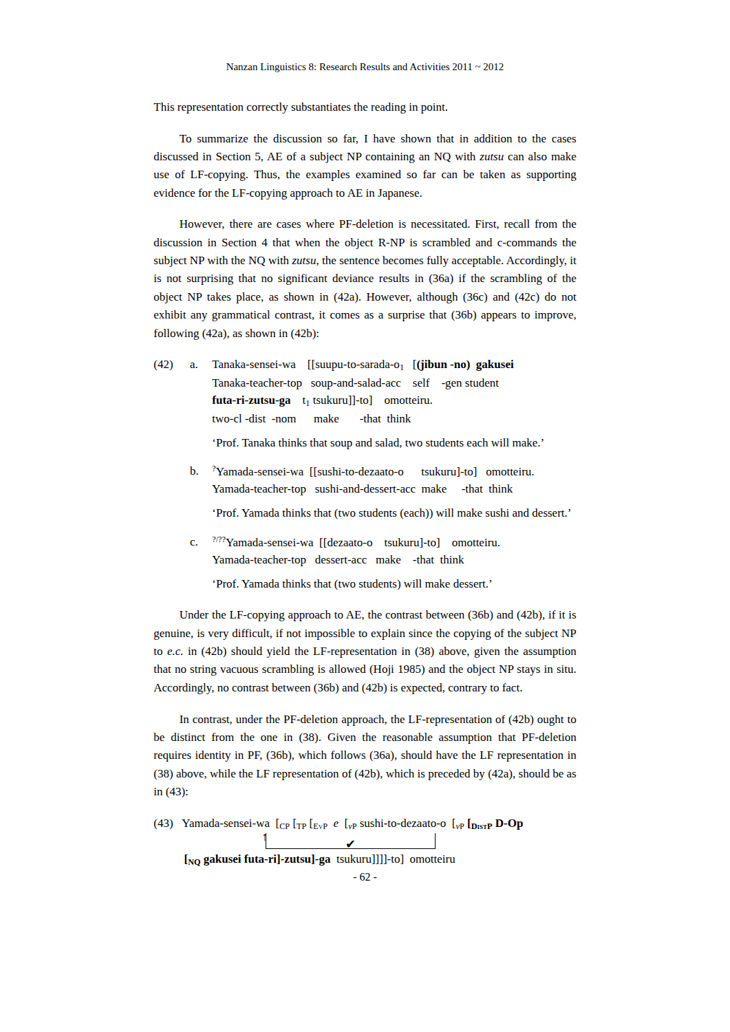Nanzan Linguistics 8: Research Results and Activities 2011 ~ 2012
This representation correctly substantiates the reading in point.
To summarize the discussion so far, I have shown that in addition to the cases discussed in Section 5, AE of a subject NP containing an NQ with zutsu can also make use of LF-copying. Thus, the examples examined so far can be taken as supporting evidence for the LF-copying approach to AE in Japanese.
However, there are cases where PF-deletion is necessitated. First, recall from the discussion in Section 4 that when the object R-NP is scrambled and c-commands the subject NP with the NQ with zutsu, the sentence becomes fully acceptable. Accordingly, it is not surprising that no significant deviance results in (36a) if the scrambling of the object NP takes place, as shown in (42a). However, although (36c) and (42c) do not exhibit any grammatical contrast, it comes as a surprise that (36b) appears to improve, following (42a), as shown in (42b):
(42)
a.
Tanaka-sensei-wa [[suupu-to-sarada-o1 [(jibun -no) gakusei Tanaka-teacher-top soup-and-salad-acc self -gen student futa-ri-zutsu-ga t1 tsukuru]]-to] omotteiru. two-cl -dist -nom make -that think
‘Prof. Tanaka thinks that soup and salad, two students each will make.’
b.
?Yamada-sensei-wa [[sushi-to-dezaato-o tsukuru]-to] omotteiru. Yamada-teacher-top sushi-and-dessert-acc make -that think
‘Prof. Yamada thinks that (two students (each)) will make sushi and dessert.’
c.
?/??Yamada-sensei-wa [[dezaato-o tsukuru]-to] omotteiru. Yamada-teacher-top dessert-acc make -that think
‘Prof. Yamada thinks that (two students) will make dessert.’
Under the LF-copying approach to AE, the contrast between (36b) and (42b), if it is genuine, is very difficult, if not impossible to explain since the copying of the subject NP to e.c. in (42b) should yield the LF-representation in (38) above, given the assumption that no string vacuous scrambling is allowed (Hoji 1985) and the object NP stays in situ. Accordingly, no contrast between (36b) and (42b) is expected, contrary to fact.
In contrast, under the PF-deletion approach, the LF-representation of (42b) ought to be distinct from the one in (38). Given the reasonable assumption that PF-deletion requires identity in PF, (36b), which follows (36a), should have the LF representation in (38) above, while the LF representation of (42b), which is preceded by (42a), should be as in (43):
(43) Yamada-sensei-wa [CP [TP [EvP e [vP sushi-to-dezaato-o [vP [DistP D-Op
↑ ✔
[NQ gakusei futa-ri]-zutsu]-ga tsukuru]]]]-to] omotteiru
- 62 -